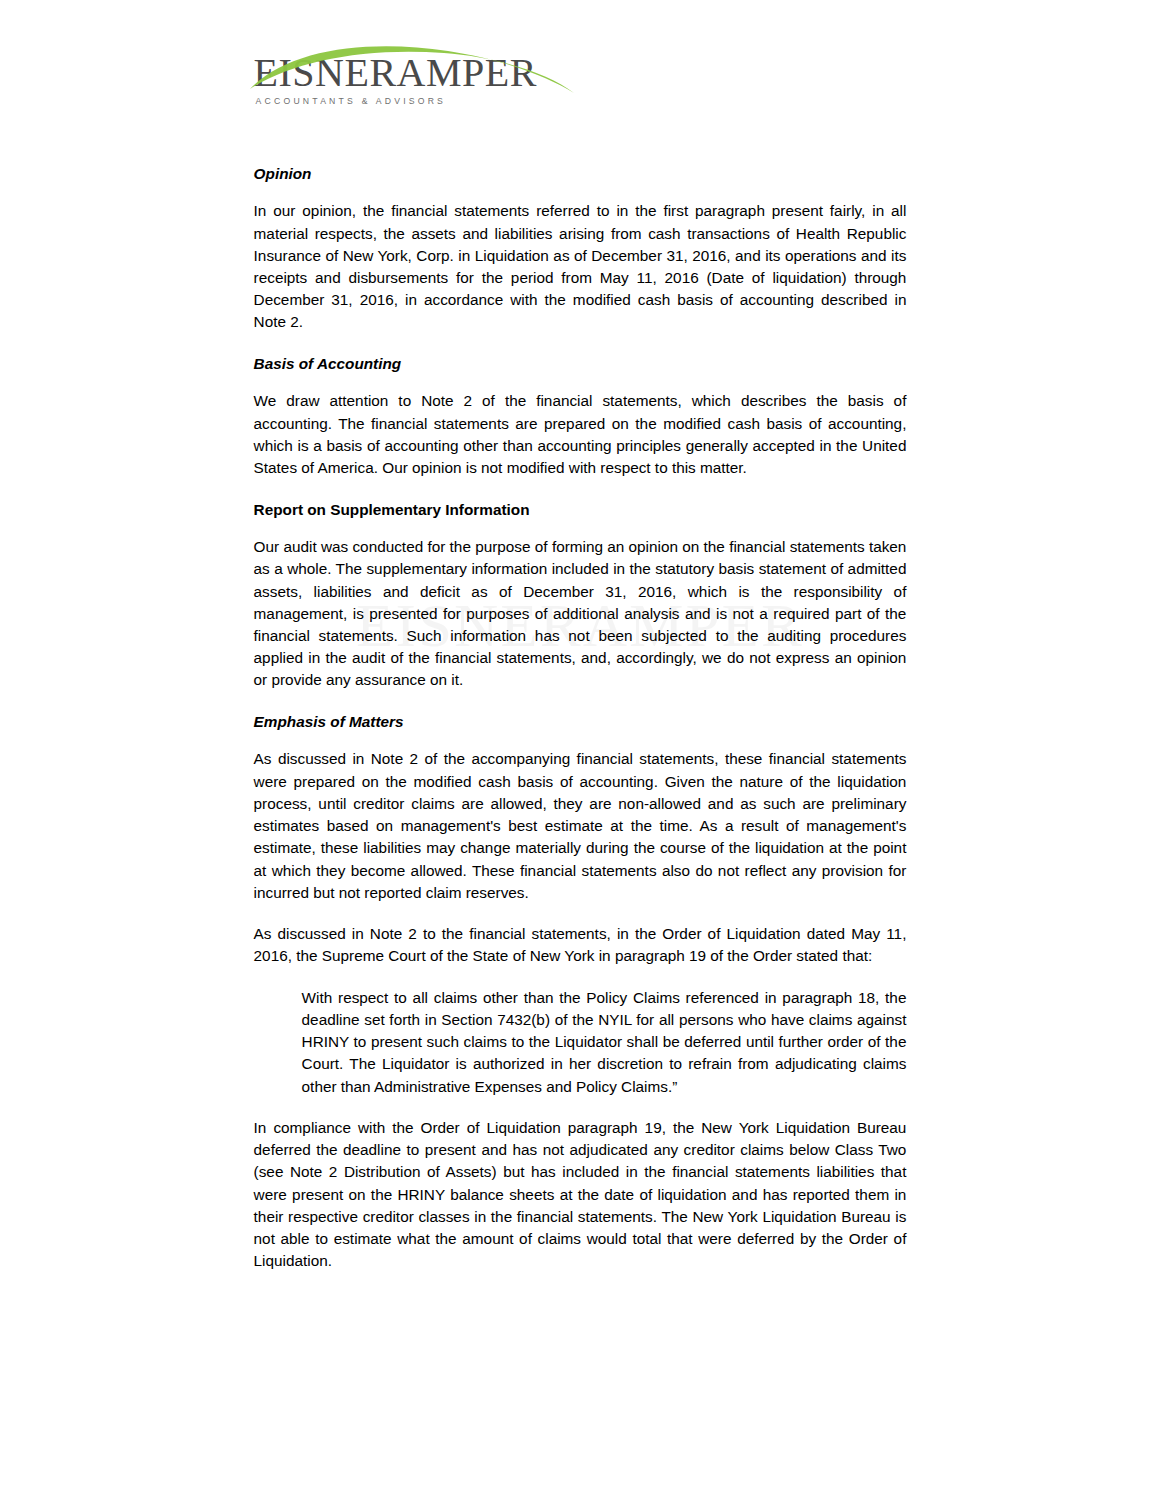EISNER AMPER
ACCOUNTANTS & ADVISORS
EISNERAMPER
Opinion
In our opinion, the financial statements referred to in the first paragraph present fairly, in all material respects, the assets and liabilities arising from cash transactions of Health Republic Insurance of New York, Corp. in Liquidation as of December 31, 2016, and its operations and its receipts and disbursements for the period from May 11, 2016 (Date of liquidation) through December 31, 2016, in accordance with the modified cash basis of accounting described in Note 2.
Basis of Accounting
We draw attention to Note 2 of the financial statements, which describes the basis of accounting. The financial statements are prepared on the modified cash basis of accounting, which is a basis of accounting other than accounting principles generally accepted in the United States of America. Our opinion is not modified with respect to this matter.
Report on Supplementary Information
Our audit was conducted for the purpose of forming an opinion on the financial statements taken as a whole. The supplementary information included in the statutory basis statement of admitted assets, liabilities and deficit as of December 31, 2016, which is the responsibility of management, is presented for purposes of additional analysis and is not a required part of the financial statements. Such information has not been subjected to the auditing procedures applied in the audit of the financial statements, and, accordingly, we do not express an opinion or provide any assurance on it.
Emphasis of Matters
As discussed in Note 2 of the accompanying financial statements, these financial statements were prepared on the modified cash basis of accounting. Given the nature of the liquidation process, until creditor claims are allowed, they are non-allowed and as such are preliminary estimates based on management's best estimate at the time. As a result of management's estimate, these liabilities may change materially during the course of the liquidation at the point at which they become allowed. These financial statements also do not reflect any provision for incurred but not reported claim reserves.
As discussed in Note 2 to the financial statements, in the Order of Liquidation dated May 11, 2016, the Supreme Court of the State of New York in paragraph 19 of the Order stated that:
With respect to all claims other than the Policy Claims referenced in paragraph 18, the deadline set forth in Section 7432(b) of the NYIL for all persons who have claims against HRINY to present such claims to the Liquidator shall be deferred until further order of the Court. The Liquidator is authorized in her discretion to refrain from adjudicating claims other than Administrative Expenses and Policy Claims.”
In compliance with the Order of Liquidation paragraph 19, the New York Liquidation Bureau deferred the deadline to present and has not adjudicated any creditor claims below Class Two (see Note 2 Distribution of Assets) but has included in the financial statements liabilities that were present on the HRINY balance sheets at the date of liquidation and has reported them in their respective creditor classes in the financial statements. The New York Liquidation Bureau is not able to estimate what the amount of claims would total that were deferred by the Order of Liquidation.